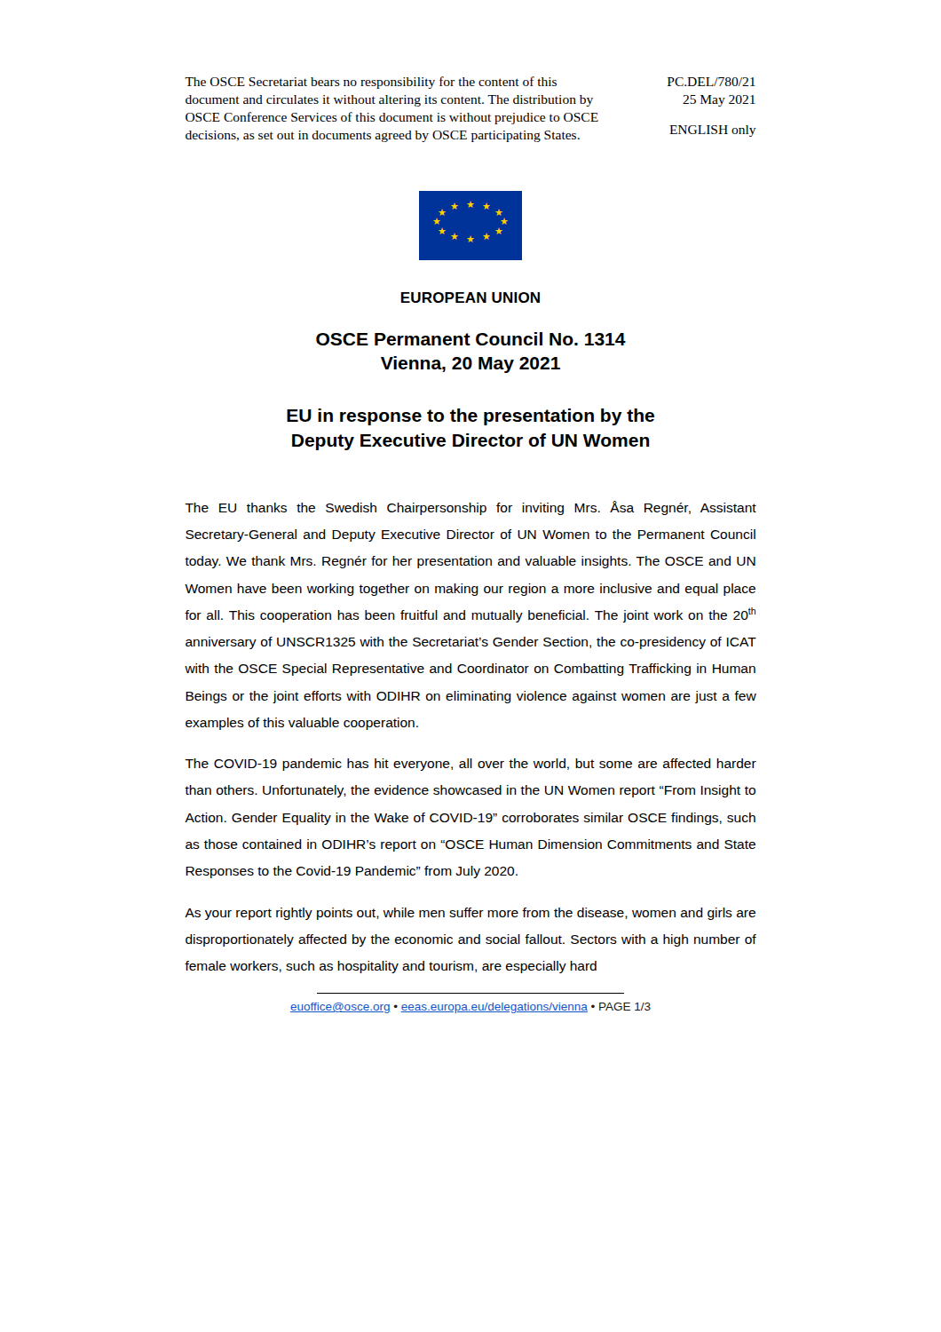The OSCE Secretariat bears no responsibility for the content of this document and circulates it without altering its content. The distribution by OSCE Conference Services of this document is without prejudice to OSCE decisions, as set out in documents agreed by OSCE participating States.
PC.DEL/780/21
25 May 2021
ENGLISH only
★ ★ ★ ★ ★ ★ ★ ★ ★ ★ ★ ★
EUROPEAN UNION
OSCE Permanent Council No. 1314
Vienna, 20 May 2021
EU in response to the presentation by the
Deputy Executive Director of UN Women
The EU thanks the Swedish Chairpersonship for inviting Mrs. Åsa Regnér, Assistant Secretary-General and Deputy Executive Director of UN Women to the Permanent Council today. We thank Mrs. Regnér for her presentation and valuable insights. The OSCE and UN Women have been working together on making our region a more inclusive and equal place for all. This cooperation has been fruitful and mutually beneficial. The joint work on the 20th anniversary of UNSCR1325 with the Secretariat’s Gender Section, the co-presidency of ICAT with the OSCE Special Representative and Coordinator on Combatting Trafficking in Human Beings or the joint efforts with ODIHR on eliminating violence against women are just a few examples of this valuable cooperation.
The COVID-19 pandemic has hit everyone, all over the world, but some are affected harder than others. Unfortunately, the evidence showcased in the UN Women report “From Insight to Action. Gender Equality in the Wake of COVID-19” corroborates similar OSCE findings, such as those contained in ODIHR’s report on “OSCE Human Dimension Commitments and State Responses to the Covid-19 Pandemic” from July 2020.
As your report rightly points out, while men suffer more from the disease, women and girls are disproportionately affected by the economic and social fallout. Sectors with a high number of female workers, such as hospitality and tourism, are especially hard
euoffice@osce.org • eeas.europa.eu/delegations/vienna • PAGE 1/3